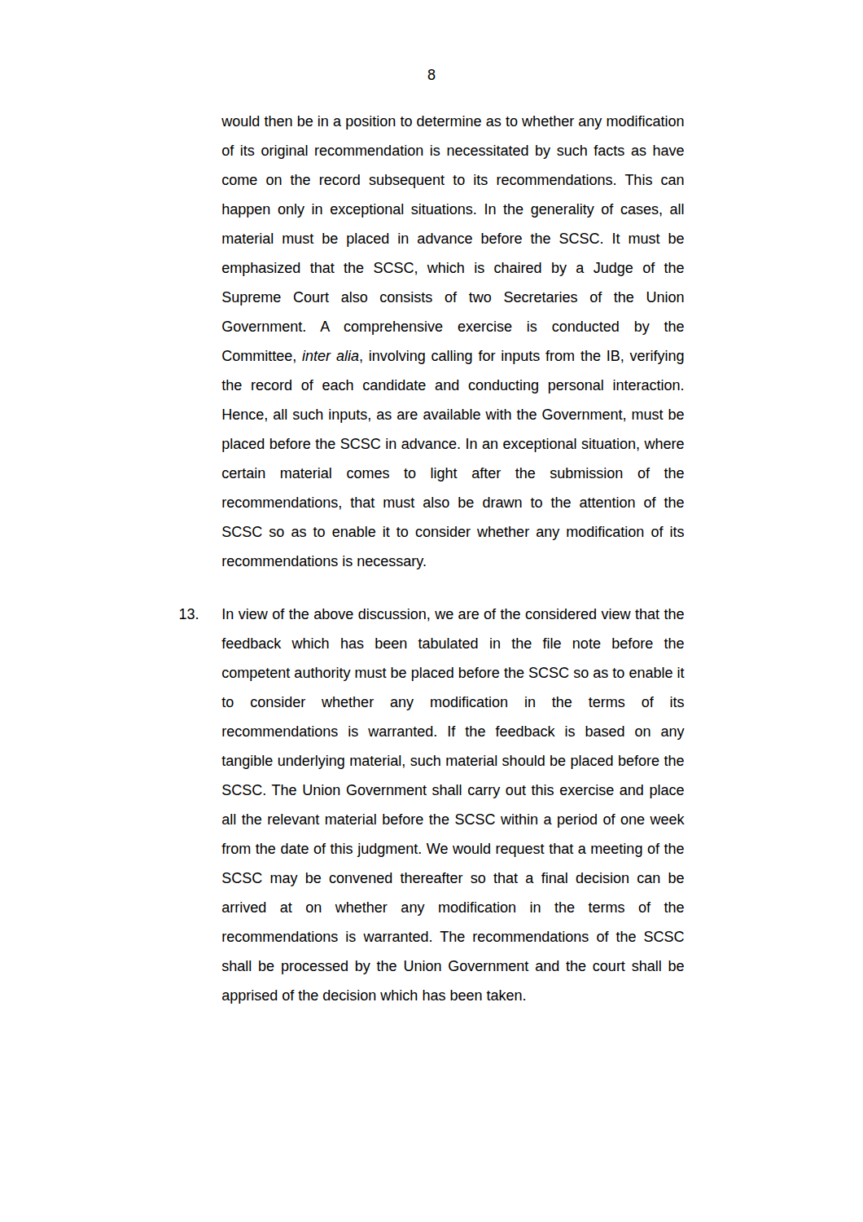8
would then be in a position to determine as to whether any modification of its original recommendation is necessitated by such facts as have come on the record subsequent to its recommendations. This can happen only in exceptional situations. In the generality of cases, all material must be placed in advance before the SCSC. It must be emphasized that the SCSC, which is chaired by a Judge of the Supreme Court also consists of two Secretaries of the Union Government. A comprehensive exercise is conducted by the Committee, inter alia, involving calling for inputs from the IB, verifying the record of each candidate and conducting personal interaction. Hence, all such inputs, as are available with the Government, must be placed before the SCSC in advance. In an exceptional situation, where certain material comes to light after the submission of the recommendations, that must also be drawn to the attention of the SCSC so as to enable it to consider whether any modification of its recommendations is necessary.
13.
In view of the above discussion, we are of the considered view that the feedback which has been tabulated in the file note before the competent authority must be placed before the SCSC so as to enable it to consider whether any modification in the terms of its recommendations is warranted. If the feedback is based on any tangible underlying material, such material should be placed before the SCSC. The Union Government shall carry out this exercise and place all the relevant material before the SCSC within a period of one week from the date of this judgment. We would request that a meeting of the SCSC may be convened thereafter so that a final decision can be arrived at on whether any modification in the terms of the recommendations is warranted. The recommendations of the SCSC shall be processed by the Union Government and the court shall be apprised of the decision which has been taken.